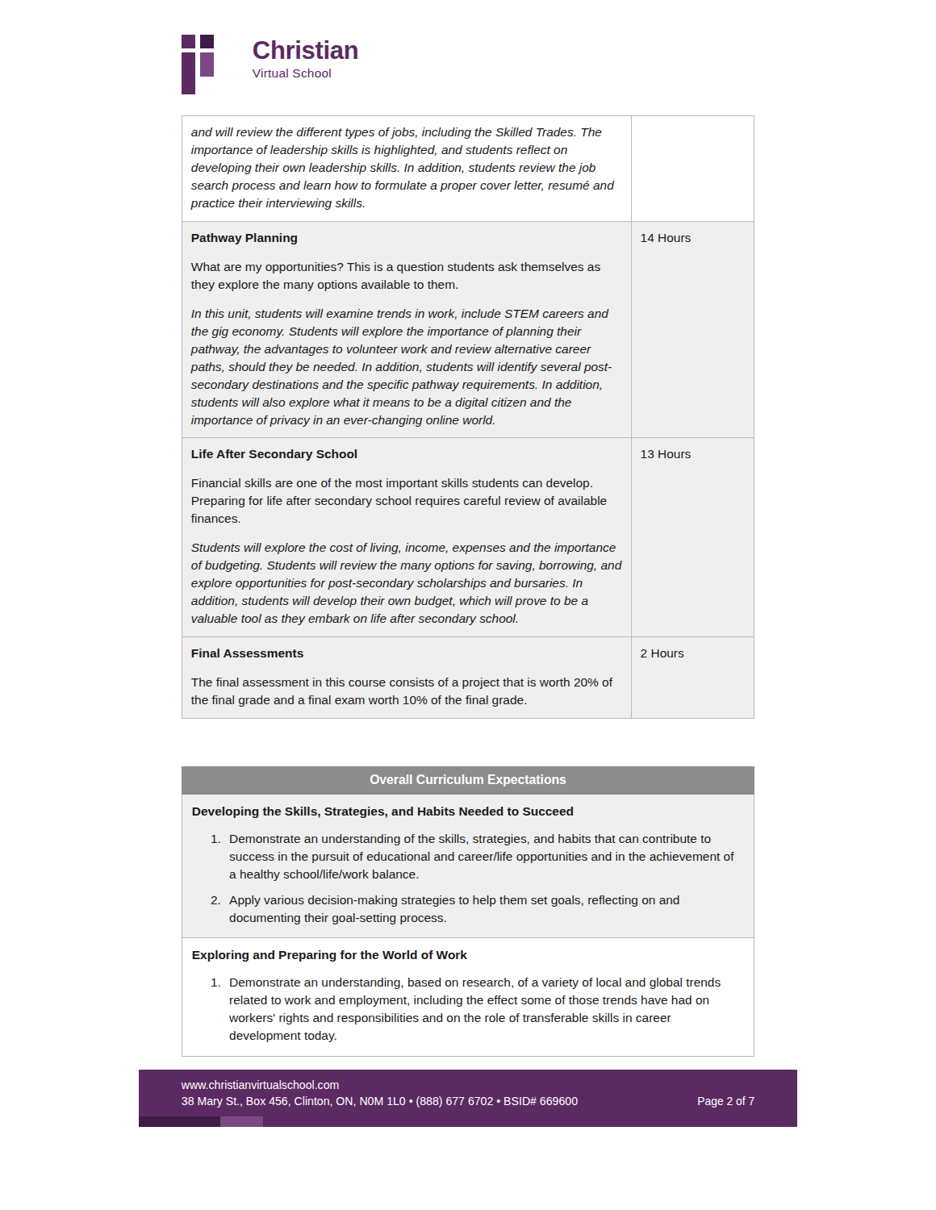Christian
Virtual School
| and will review the different types of jobs, including the Skilled Trades. The importance of leadership skills is highlighted, and students reflect on developing their own leadership skills. In addition, students review the job search process and learn how to formulate a proper cover letter, resumé and practice their interviewing skills. | |
| Pathway Planning What are my opportunities? This is a question students ask themselves as they explore the many options available to them. In this unit, students will examine trends in work, include STEM careers and the gig economy. Students will explore the importance of planning their pathway, the advantages to volunteer work and review alternative career paths, should they be needed. In addition, students will identify several post-secondary destinations and the specific pathway requirements. In addition, students will also explore what it means to be a digital citizen and the importance of privacy in an ever-changing online world. | 14 Hours |
| Life After Secondary School Financial skills are one of the most important skills students can develop. Preparing for life after secondary school requires careful review of available finances. Students will explore the cost of living, income, expenses and the importance of budgeting. Students will review the many options for saving, borrowing, and explore opportunities for post-secondary scholarships and bursaries. In addition, students will develop their own budget, which will prove to be a valuable tool as they embark on life after secondary school. | 13 Hours |
| Final Assessments The final assessment in this course consists of a project that is worth 20% of the final grade and a final exam worth 10% of the final grade. | 2 Hours |
| Overall Curriculum Expectations |
| --- |
| Developing the Skills, Strategies, and Habits Needed to Succeed Demonstrate an understanding of the skills, strategies, and habits that can contribute to success in the pursuit of educational and career/life opportunities and in the achievement of a healthy school/life/work balance. Apply various decision-making strategies to help them set goals, reflecting on and documenting their goal-setting process. |
| Exploring and Preparing for the World of Work Demonstrate an understanding, based on research, of a variety of local and global trends related to work and employment, including the effect some of those trends have had on workers' rights and responsibilities and on the role of transferable skills in career development today. |
www.christianvirtualschool.com
38 Mary St., Box 456, Clinton, ON, N0M 1L0 • (888) 677 6702 • BSID# 669600
Page 2 of 7